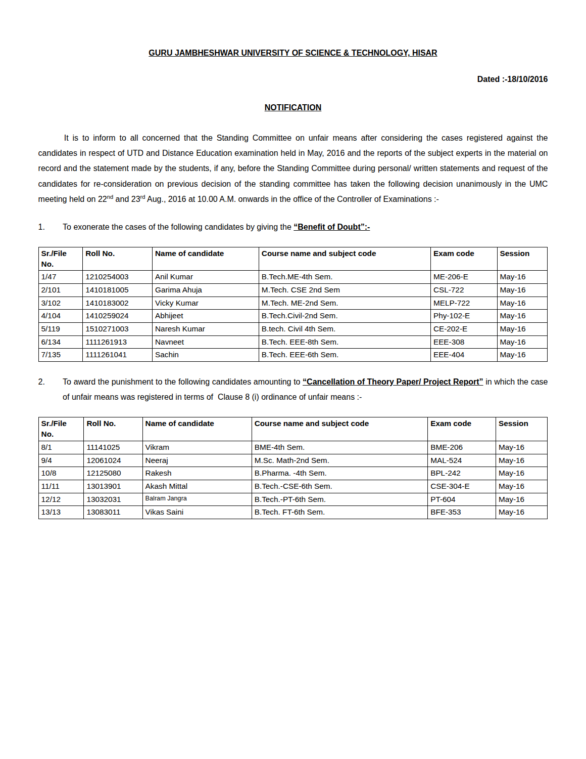GURU JAMBHESHWAR UNIVERSITY OF SCIENCE & TECHNOLOGY, HISAR
Dated :-18/10/2016
NOTIFICATION
It is to inform to all concerned that the Standing Committee on unfair means after considering the cases registered against the candidates in respect of UTD and Distance Education examination held in May, 2016 and the reports of the subject experts in the material on record and the statement made by the students, if any, before the Standing Committee during personal/ written statements and request of the candidates for re-consideration on previous decision of the standing committee has taken the following decision unanimously in the UMC meeting held on 22nd and 23rd Aug., 2016 at 10.00 A.M. onwards in the office of the Controller of Examinations :-
1.
To exonerate the cases of the following candidates by giving the “Benefit of Doubt”:-
| Sr./File No. | Roll No. | Name of candidate | Course name and subject code | Exam code | Session |
| --- | --- | --- | --- | --- | --- |
| 1/47 | 1210254003 | Anil Kumar | B.Tech.ME-4th Sem. | ME-206-E | May-16 |
| 2/101 | 1410181005 | Garima Ahuja | M.Tech. CSE 2nd Sem | CSL-722 | May-16 |
| 3/102 | 1410183002 | Vicky Kumar | M.Tech. ME-2nd Sem. | MELP-722 | May-16 |
| 4/104 | 1410259024 | Abhijeet | B.Tech.Civil-2nd Sem. | Phy-102-E | May-16 |
| 5/119 | 1510271003 | Naresh Kumar | B.tech. Civil 4th Sem. | CE-202-E | May-16 |
| 6/134 | 1111261913 | Navneet | B.Tech. EEE-8th Sem. | EEE-308 | May-16 |
| 7/135 | 1111261041 | Sachin | B.Tech. EEE-6th Sem. | EEE-404 | May-16 |
2.
To award the punishment to the following candidates amounting to “Cancellation of Theory Paper/ Project Report” in which the case of unfair means was registered in terms of Clause 8 (i) ordinance of unfair means :-
| Sr./File No. | Roll No. | Name of candidate | Course name and subject code | Exam code | Session |
| --- | --- | --- | --- | --- | --- |
| 8/1 | 11141025 | Vikram | BME-4th Sem. | BME-206 | May-16 |
| 9/4 | 12061024 | Neeraj | M.Sc. Math-2nd Sem. | MAL-524 | May-16 |
| 10/8 | 12125080 | Rakesh | B.Pharma. -4th Sem. | BPL-242 | May-16 |
| 11/11 | 13013901 | Akash Mittal | B.Tech.-CSE-6th Sem. | CSE-304-E | May-16 |
| 12/12 | 13032031 | Balram Jangra | B.Tech.-PT-6th Sem. | PT-604 | May-16 |
| 13/13 | 13083011 | Vikas Saini | B.Tech. FT-6th Sem. | BFE-353 | May-16 |